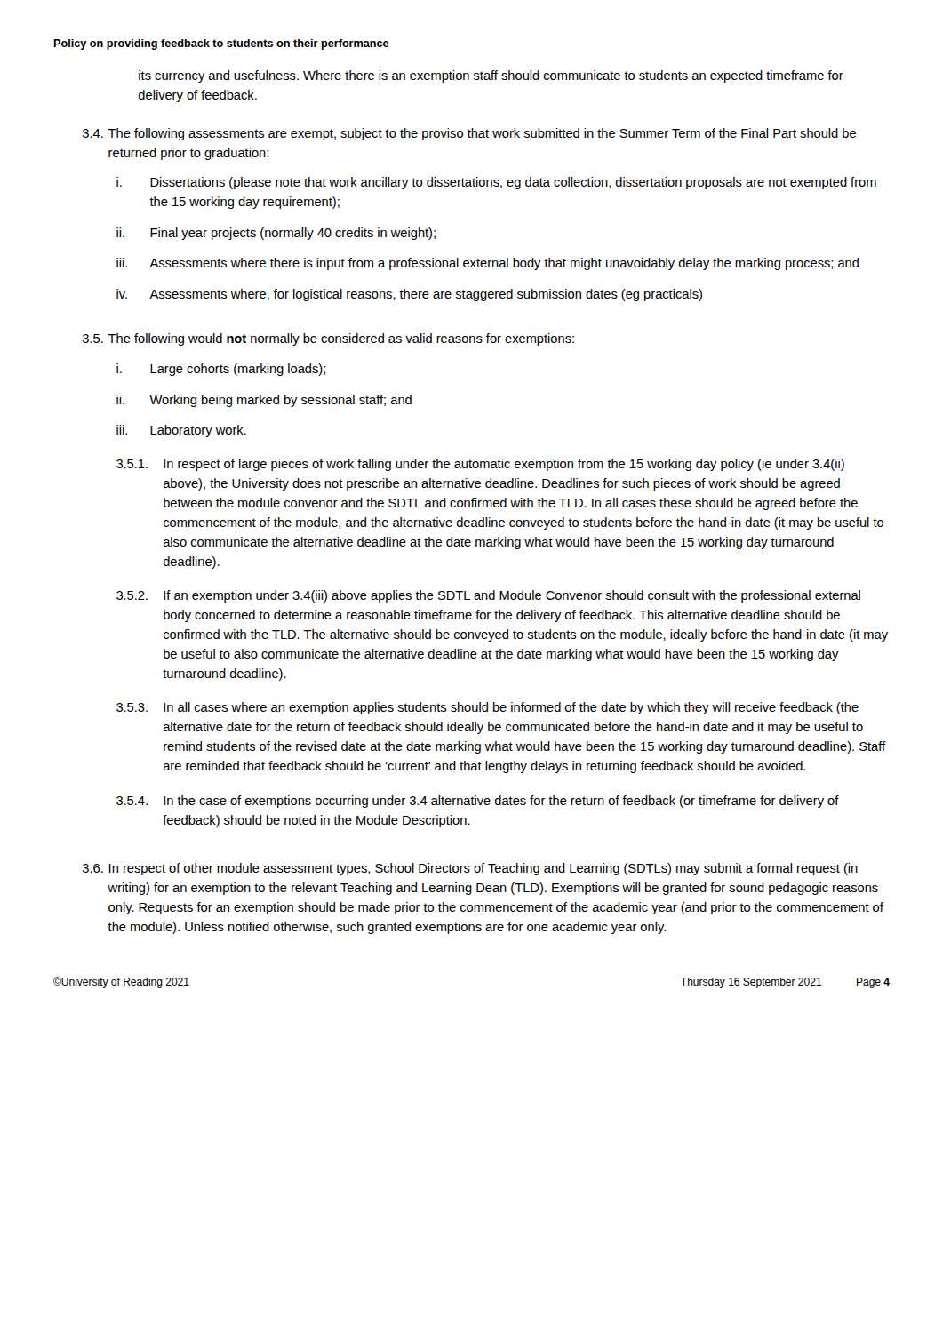Policy on providing feedback to students on their performance
its currency and usefulness. Where there is an exemption staff should communicate to students an expected timeframe for delivery of feedback.
3.4.
The following assessments are exempt, subject to the proviso that work submitted in the Summer Term of the Final Part should be returned prior to graduation:
i.
Dissertations (please note that work ancillary to dissertations, eg data collection, dissertation proposals are not exempted from the 15 working day requirement);
ii.
Final year projects (normally 40 credits in weight);
iii.
Assessments where there is input from a professional external body that might unavoidably delay the marking process; and
iv.
Assessments where, for logistical reasons, there are staggered submission dates (eg practicals)
3.5.
The following would not normally be considered as valid reasons for exemptions:
i.
Large cohorts (marking loads);
ii.
Working being marked by sessional staff; and
iii.
Laboratory work.
3.5.1.
In respect of large pieces of work falling under the automatic exemption from the 15 working day policy (ie under 3.4(ii) above), the University does not prescribe an alternative deadline. Deadlines for such pieces of work should be agreed between the module convenor and the SDTL and confirmed with the TLD. In all cases these should be agreed before the commencement of the module, and the alternative deadline conveyed to students before the hand-in date (it may be useful to also communicate the alternative deadline at the date marking what would have been the 15 working day turnaround deadline).
3.5.2.
If an exemption under 3.4(iii) above applies the SDTL and Module Convenor should consult with the professional external body concerned to determine a reasonable timeframe for the delivery of feedback. This alternative deadline should be confirmed with the TLD. The alternative should be conveyed to students on the module, ideally before the hand-in date (it may be useful to also communicate the alternative deadline at the date marking what would have been the 15 working day turnaround deadline).
3.5.3.
In all cases where an exemption applies students should be informed of the date by which they will receive feedback (the alternative date for the return of feedback should ideally be communicated before the hand-in date and it may be useful to remind students of the revised date at the date marking what would have been the 15 working day turnaround deadline). Staff are reminded that feedback should be 'current' and that lengthy delays in returning feedback should be avoided.
3.5.4.
In the case of exemptions occurring under 3.4 alternative dates for the return of feedback (or timeframe for delivery of feedback) should be noted in the Module Description.
3.6.
In respect of other module assessment types, School Directors of Teaching and Learning (SDTLs) may submit a formal request (in writing) for an exemption to the relevant Teaching and Learning Dean (TLD). Exemptions will be granted for sound pedagogic reasons only. Requests for an exemption should be made prior to the commencement of the academic year (and prior to the commencement of the module). Unless notified otherwise, such granted exemptions are for one academic year only.
©University of Reading 2021
Thursday 16 September 2021 Page 4